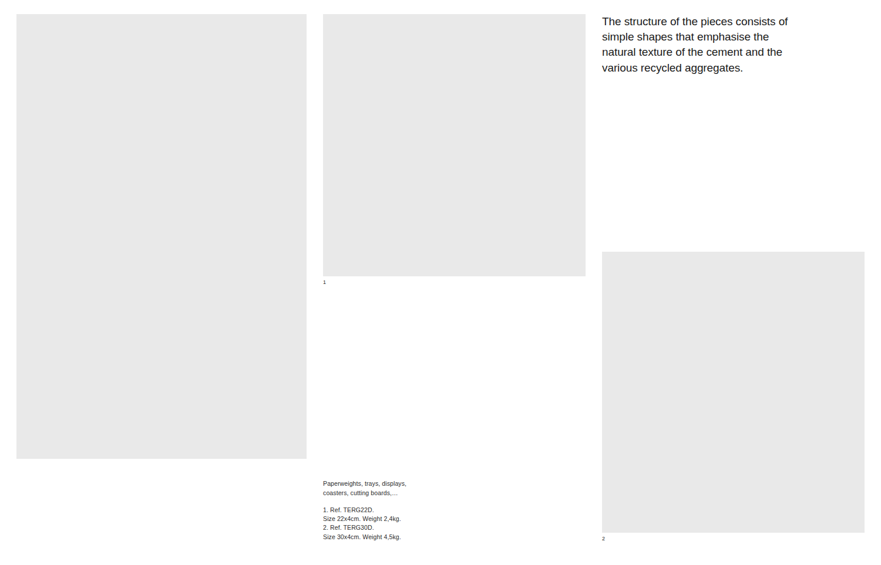1
Paperweights, trays, displays,
coasters, cutting boards,…
1. Ref. TERG22D.
Size 22x4cm. Weight 2,4kg.
2. Ref. TERG30D.
Size 30x4cm. Weight 4,5kg.
The structure of the pieces consists of simple shapes that emphasise the natural texture of the cement and the various recycled aggregates.
2